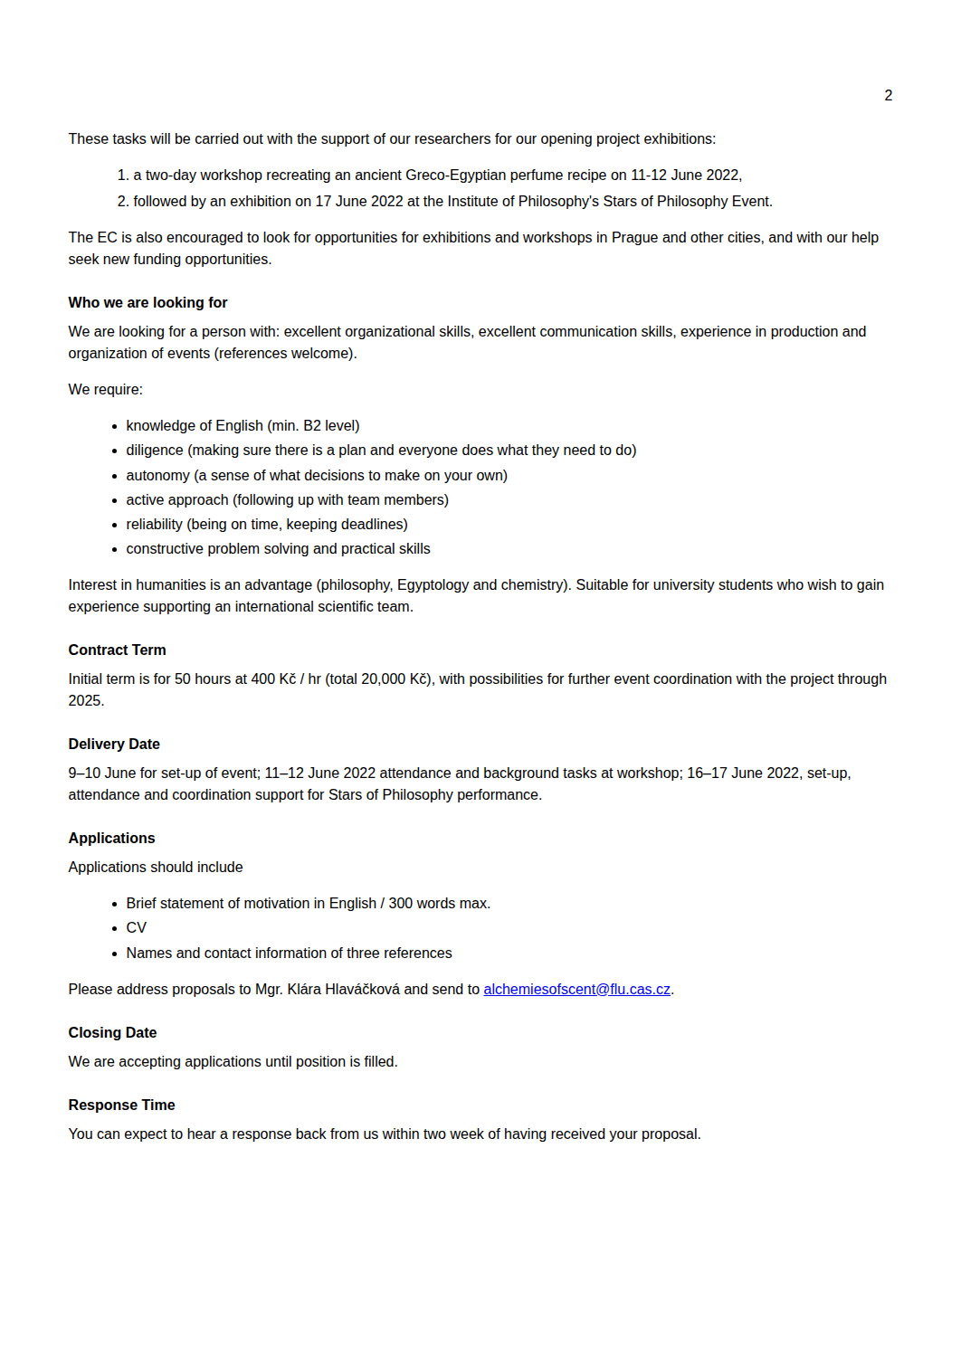2
These tasks will be carried out with the support of our researchers for our opening project exhibitions:
a two-day workshop recreating an ancient Greco-Egyptian perfume recipe on 11-12 June 2022,
followed by an exhibition on 17 June 2022 at the Institute of Philosophy's Stars of Philosophy Event.
The EC is also encouraged to look for opportunities for exhibitions and workshops in Prague and other cities, and with our help seek new funding opportunities.
Who we are looking for
We are looking for a person with: excellent organizational skills, excellent communication skills, experience in production and organization of events (references welcome).
We require:
knowledge of English (min. B2 level)
diligence (making sure there is a plan and everyone does what they need to do)
autonomy (a sense of what decisions to make on your own)
active approach (following up with team members)
reliability (being on time, keeping deadlines)
constructive problem solving and practical skills
Interest in humanities is an advantage (philosophy, Egyptology and chemistry). Suitable for university students who wish to gain experience supporting an international scientific team.
Contract Term
Initial term is for 50 hours at 400 Kč / hr (total 20,000 Kč), with possibilities for further event coordination with the project through 2025.
Delivery Date
9–10 June for set-up of event; 11–12 June 2022 attendance and background tasks at workshop; 16–17 June 2022, set-up, attendance and coordination support for Stars of Philosophy performance.
Applications
Applications should include
Brief statement of motivation in English / 300 words max.
CV
Names and contact information of three references
Please address proposals to Mgr. Klára Hlaváčková and send to alchemiesofscent@flu.cas.cz.
Closing Date
We are accepting applications until position is filled.
Response Time
You can expect to hear a response back from us within two week of having received your proposal.